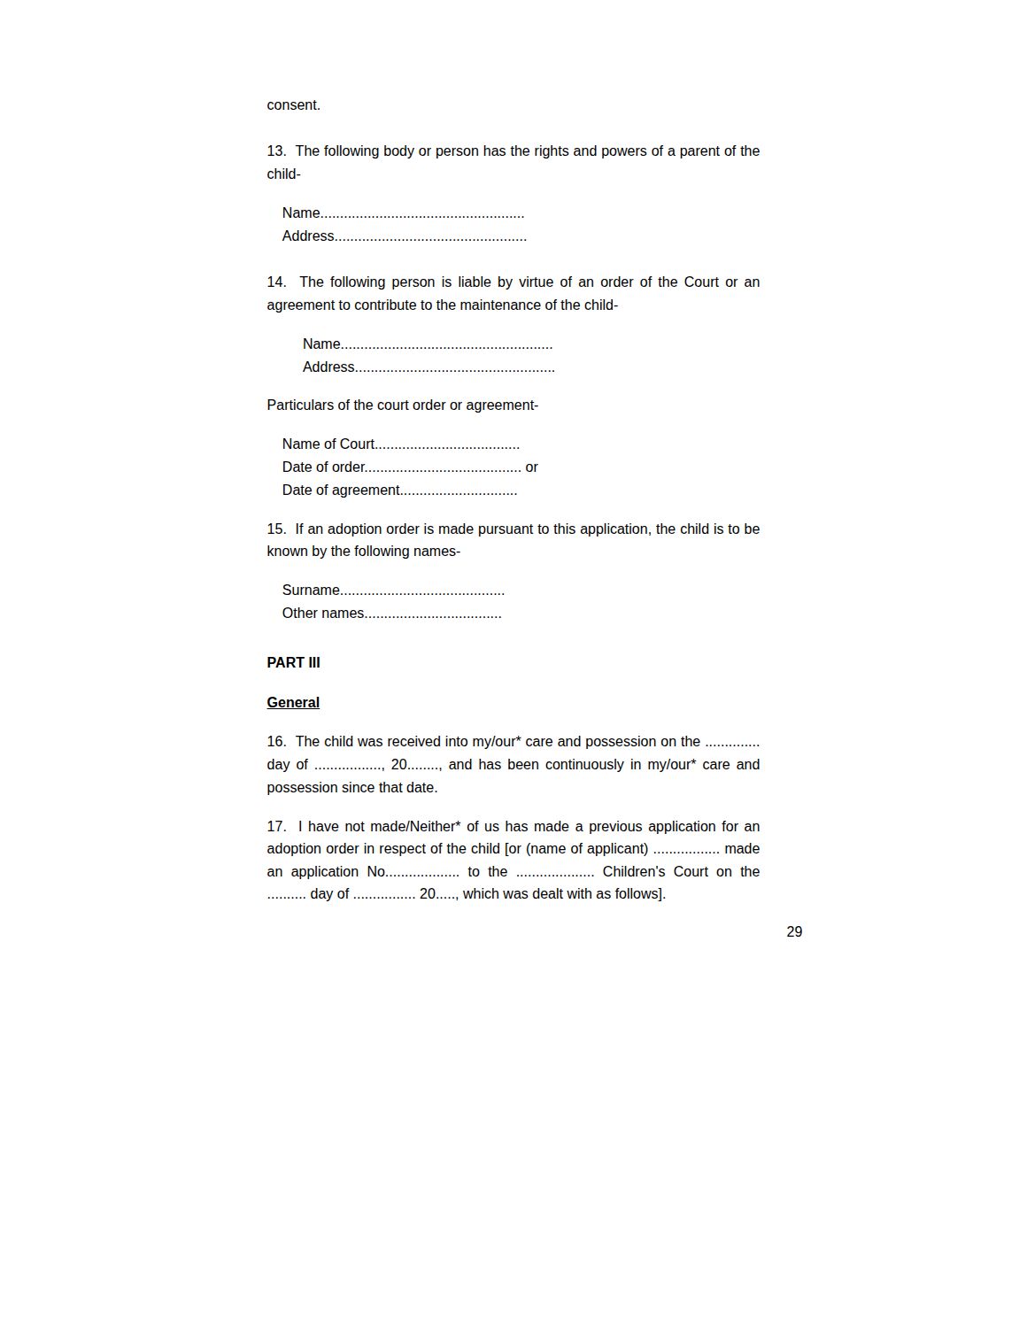consent.
13. The following body or person has the rights and powers of a parent of the child-
Name.................................................... Address.................................................
14. The following person is liable by virtue of an order of the Court or an agreement to contribute to the maintenance of the child-
Name...................................................... Address...................................................
Particulars of the court order or agreement-
Name of Court..................................... Date of order........................................ or Date of agreement..............................
15. If an adoption order is made pursuant to this application, the child is to be known by the following names-
Surname.......................................... Other names...................................
PART III
General
16. The child was received into my/our* care and possession on the .............. day of ................., 20........, and has been continuously in my/our* care and possession since that date.
17. I have not made/Neither* of us has made a previous application for an adoption order in respect of the child [or (name of applicant) ................. made an application No................... to the .................... Children's Court on the .......... day of ................ 20....., which was dealt with as follows].
29